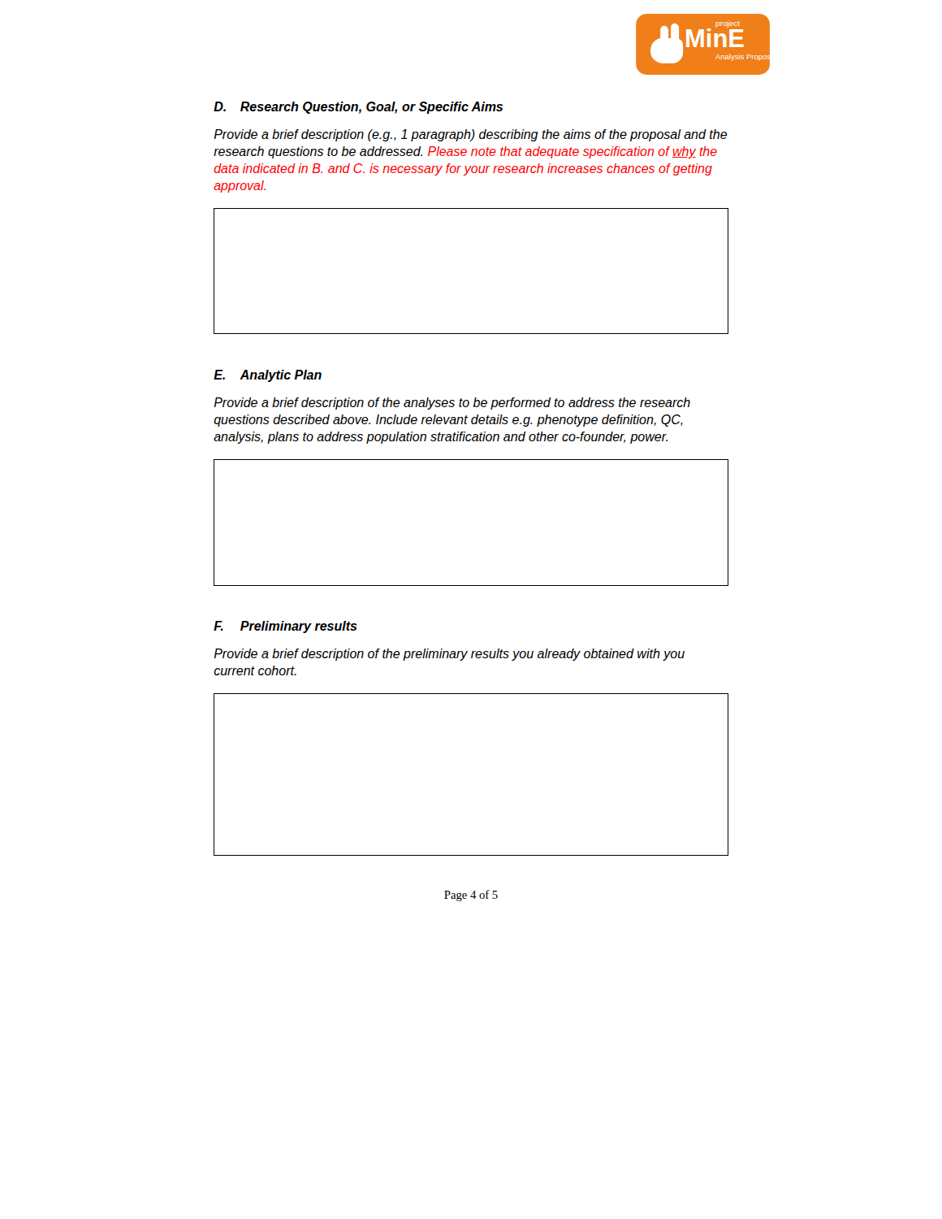project MinE Analysis Proposal project MinE Analysis Proposal
D. Research Question, Goal, or Specific Aims
Provide a brief description (e.g., 1 paragraph) describing the aims of the proposal and the research questions to be addressed. Please note that adequate specification of why the data indicated in B. and C. is necessary for your research increases chances of getting approval.
E. Analytic Plan
Provide a brief description of the analyses to be performed to address the research questions described above. Include relevant details e.g. phenotype definition, QC, analysis, plans to address population stratification and other co-founder, power.
F. Preliminary results
Provide a brief description of the preliminary results you already obtained with you current cohort.
Page 4 of 5